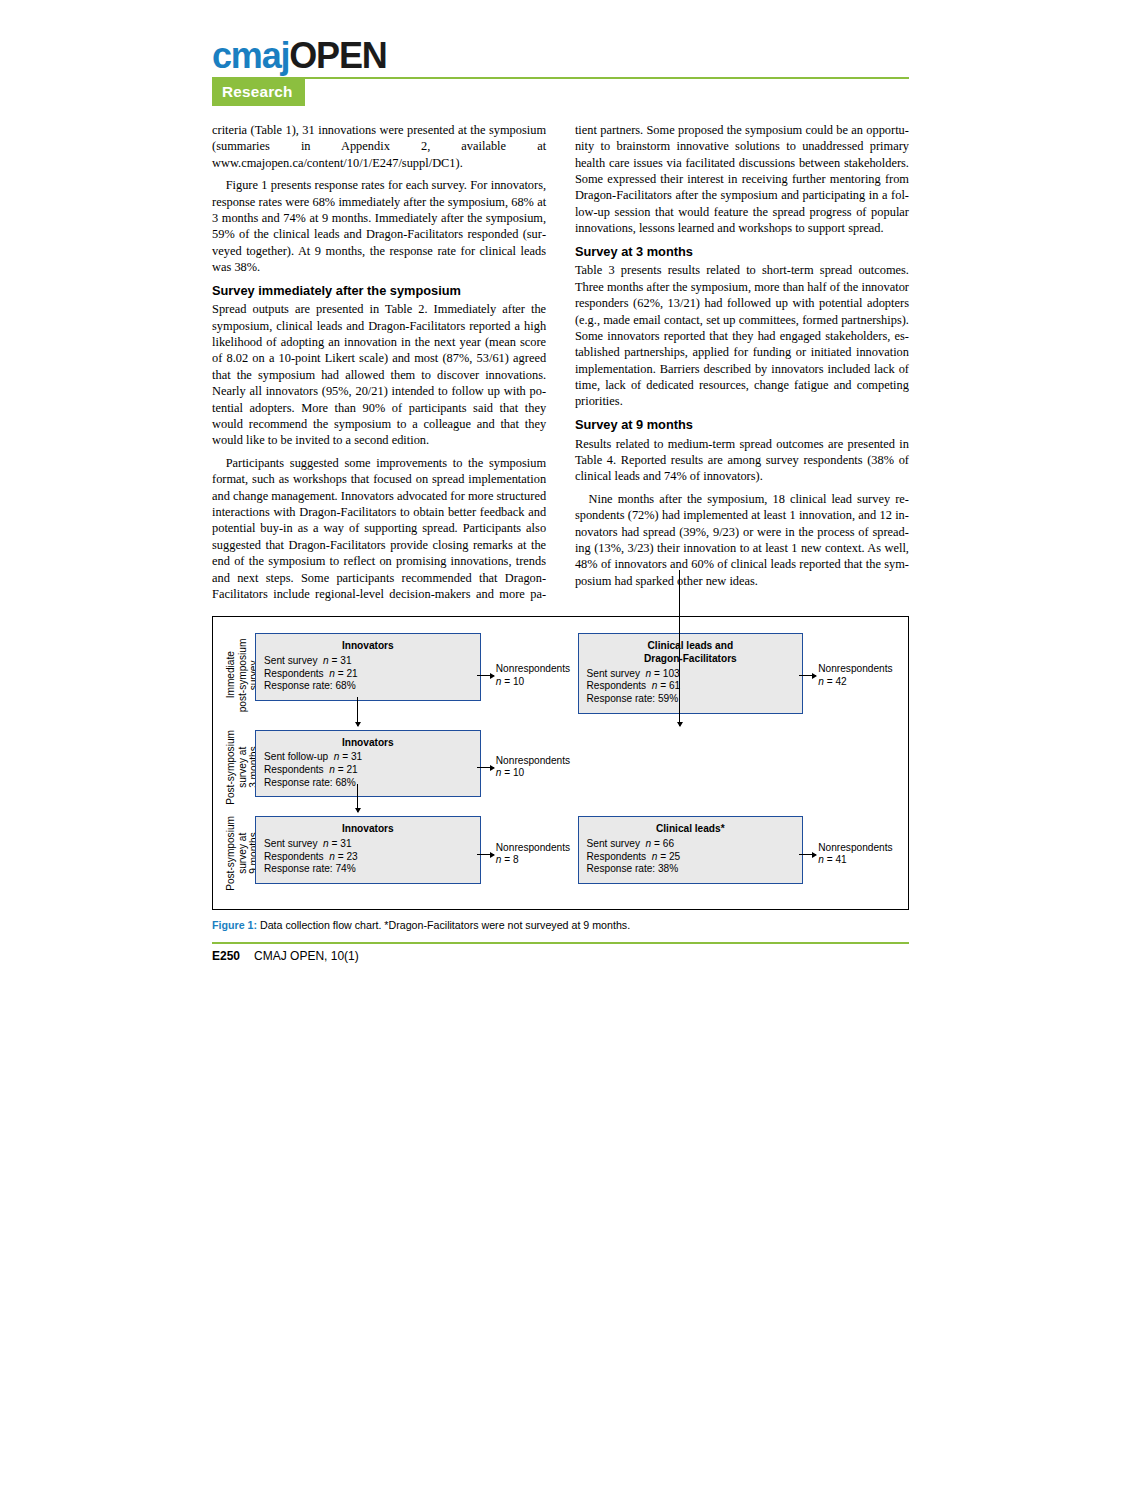cmaj OPEN
Research
criteria (Table 1), 31 innovations were presented at the symposium (summaries in Appendix 2, available at www.cmajopen.ca/content/10/1/E247/suppl/DC1).
Figure 1 presents response rates for each survey. For innovators, response rates were 68% immediately after the symposium, 68% at 3 months and 74% at 9 months. Immediately after the symposium, 59% of the clinical leads and Dragon-Facilitators responded (surveyed together). At 9 months, the response rate for clinical leads was 38%.
Survey immediately after the symposium
Spread outputs are presented in Table 2. Immediately after the symposium, clinical leads and Dragon-Facilitators reported a high likelihood of adopting an innovation in the next year (mean score of 8.02 on a 10-point Likert scale) and most (87%, 53/61) agreed that the symposium had allowed them to discover innovations. Nearly all innovators (95%, 20/21) intended to follow up with potential adopters. More than 90% of participants said that they would recommend the symposium to a colleague and that they would like to be invited to a second edition.
Participants suggested some improvements to the symposium format, such as workshops that focused on spread implementation and change management. Innovators advocated for more structured interactions with Dragon-Facilitators to obtain better feedback and potential buy-in as a way of supporting spread. Participants also suggested that Dragon-Facilitators provide closing remarks at the end of the symposium to reflect on promising innovations, trends and next steps. Some participants recommended that Dragon-Facilitators include regional-level decision-makers and more patient partners. Some proposed the symposium could be an opportunity to brainstorm innovative solutions to unaddressed primary health care issues via facilitated discussions between stakeholders. Some expressed their interest in receiving further mentoring from Dragon-Facilitators after the symposium and participating in a follow-up session that would feature the spread progress of popular innovations, lessons learned and workshops to support spread.
Survey at 3 months
Table 3 presents results related to short-term spread outcomes. Three months after the symposium, more than half of the innovator responders (62%, 13/21) had followed up with potential adopters (e.g., made email contact, set up committees, formed partnerships). Some innovators reported that they had engaged stakeholders, established partnerships, applied for funding or initiated innovation implementation. Barriers described by innovators included lack of time, lack of dedicated resources, change fatigue and competing priorities.
Survey at 9 months
Results related to medium-term spread outcomes are presented in Table 4. Reported results are among survey respondents (38% of clinical leads and 74% of innovators).
Nine months after the symposium, 18 clinical lead survey respondents (72%) had implemented at least 1 innovation, and 12 innovators had spread (39%, 9/23) or were in the process of spreading (13%, 3/23) their innovation to at least 1 new context. As well, 48% of innovators and 60% of clinical leads reported that the symposium had sparked other new ideas.
Immediate post-symposium survey
Innovators
Sent survey n = 31
Respondents n = 21
Response rate: 68%
Nonrespondents n = 10
Clinical leads and
Dragon-Facilitators
Sent survey n = 103
Respondents n = 61
Response rate: 59%
Nonrespondents n = 42
Post-symposium survey at 3 months
Innovators
Sent follow-up n = 31
Respondents n = 21
Response rate: 68%
Nonrespondents n = 10
Post-symposium survey at 9 months
Innovators
Sent survey n = 31
Respondents n = 23
Response rate: 74%
Nonrespondents n = 8
Clinical leads*
Sent survey n = 66
Respondents n = 25
Response rate: 38%
Nonrespondents n = 41
Figure 1: Data collection flow chart. *Dragon-Facilitators were not surveyed at 9 months.
E250 CMAJ OPEN, 10(1)